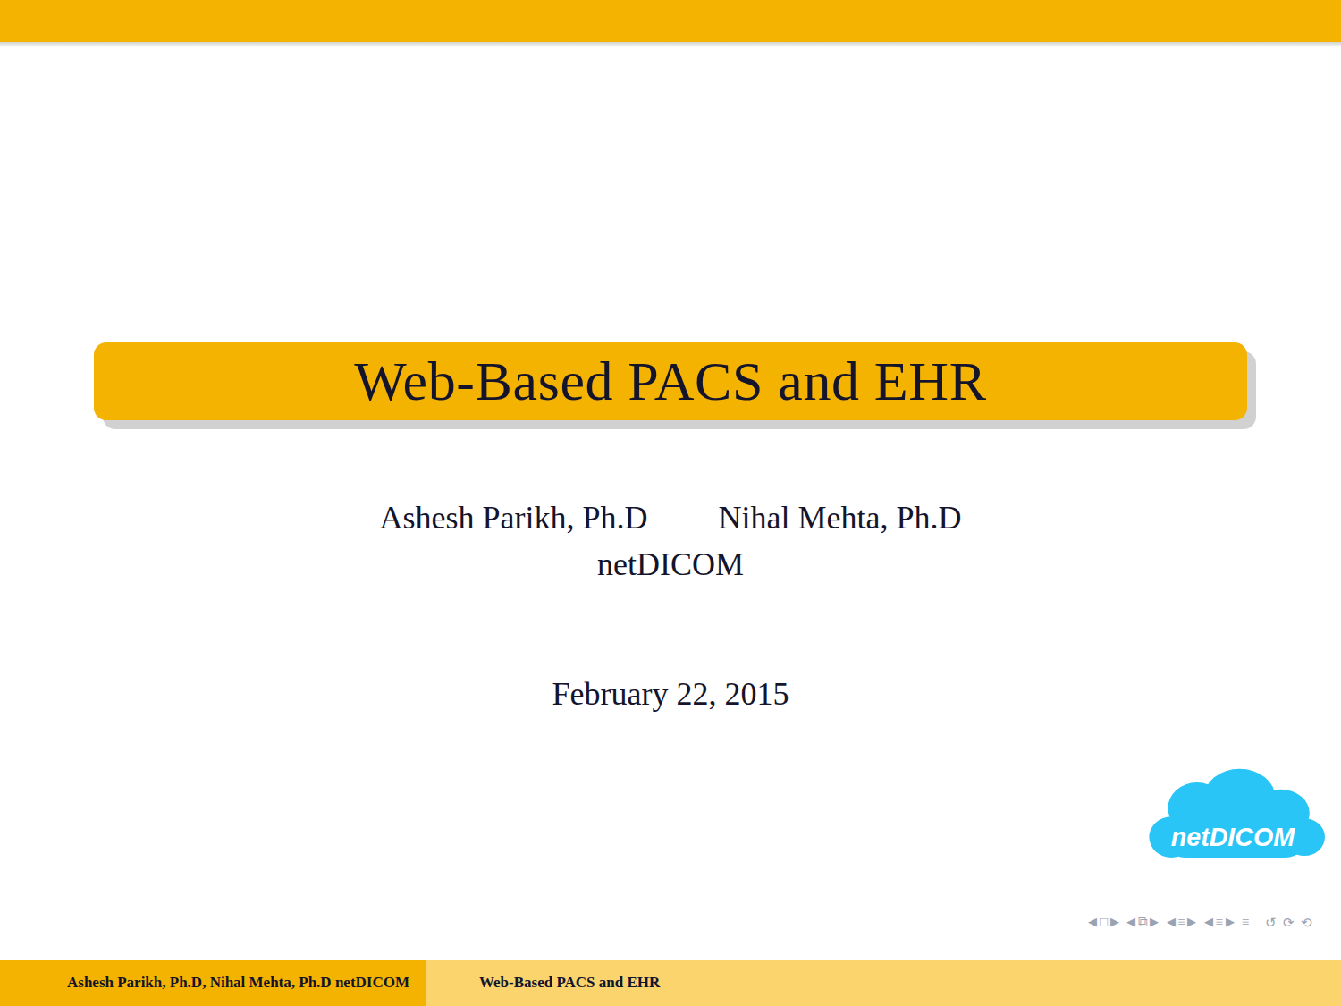Web-Based PACS and EHR
Ashesh Parikh, Ph.D Nihal Mehta, Ph.D netDICOM
February 22, 2015
netDICOM
◀□▶ ◀⧉▶ ◀≡▶ ◀≡▶ ≡ ↺ ⟳ ⟲
Ashesh Parikh, Ph.D, Nihal Mehta, Ph.D netDICOM
Web-Based PACS and EHR